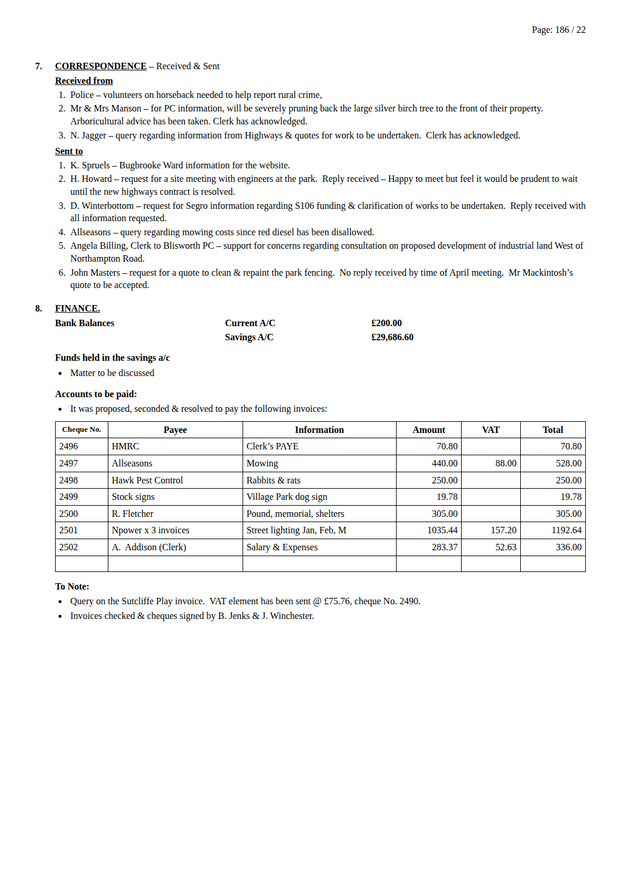Page: 186 / 22
7. CORRESPONDENCE – Received & Sent
Received from
Police – volunteers on horseback needed to help report rural crime,
Mr & Mrs Manson – for PC information, will be severely pruning back the large silver birch tree to the front of their property. Arboricultural advice has been taken. Clerk has acknowledged.
N. Jagger – query regarding information from Highways & quotes for work to be undertaken. Clerk has acknowledged.
Sent to
K. Spruels – Bugbrooke Ward information for the website.
H. Howard – request for a site meeting with engineers at the park. Reply received – Happy to meet but feel it would be prudent to wait until the new highways contract is resolved.
D. Winterbottom – request for Segro information regarding S106 funding & clarification of works to be undertaken. Reply received with all information requested.
Allseasons – query regarding mowing costs since red diesel has been disallowed.
Angela Billing, Clerk to Blisworth PC – support for concerns regarding consultation on proposed development of industrial land West of Northampton Road.
John Masters – request for a quote to clean & repaint the park fencing. No reply received by time of April meeting. Mr Mackintosh’s quote to be accepted.
8. FINANCE.
Bank Balances Current A/C £200.00
Savings A/C £29,686.60
Funds held in the savings a/c
Matter to be discussed
Accounts to be paid:
It was proposed, seconded & resolved to pay the following invoices:
| Cheque No. | Payee | Information | Amount | VAT | Total |
| --- | --- | --- | --- | --- | --- |
| 2496 | HMRC | Clerk’s PAYE | 70.80 | | 70.80 |
| 2497 | Allseasons | Mowing | 440.00 | 88.00 | 528.00 |
| 2498 | Hawk Pest Control | Rabbits & rats | 250.00 | | 250.00 |
| 2499 | Stock signs | Village Park dog sign | 19.78 | | 19.78 |
| 2500 | R. Fletcher | Pound, memorial, shelters | 305.00 | | 305.00 |
| 2501 | Npower x 3 invoices | Street lighting Jan, Feb, M | 1035.44 | 157.20 | 1192.64 |
| 2502 | A. Addison (Clerk) | Salary & Expenses | 283.37 | 52.63 | 336.00 |
To Note:
Query on the Sutcliffe Play invoice. VAT element has been sent @ £75.76, cheque No. 2490.
Invoices checked & cheques signed by B. Jenks & J. Winchester.